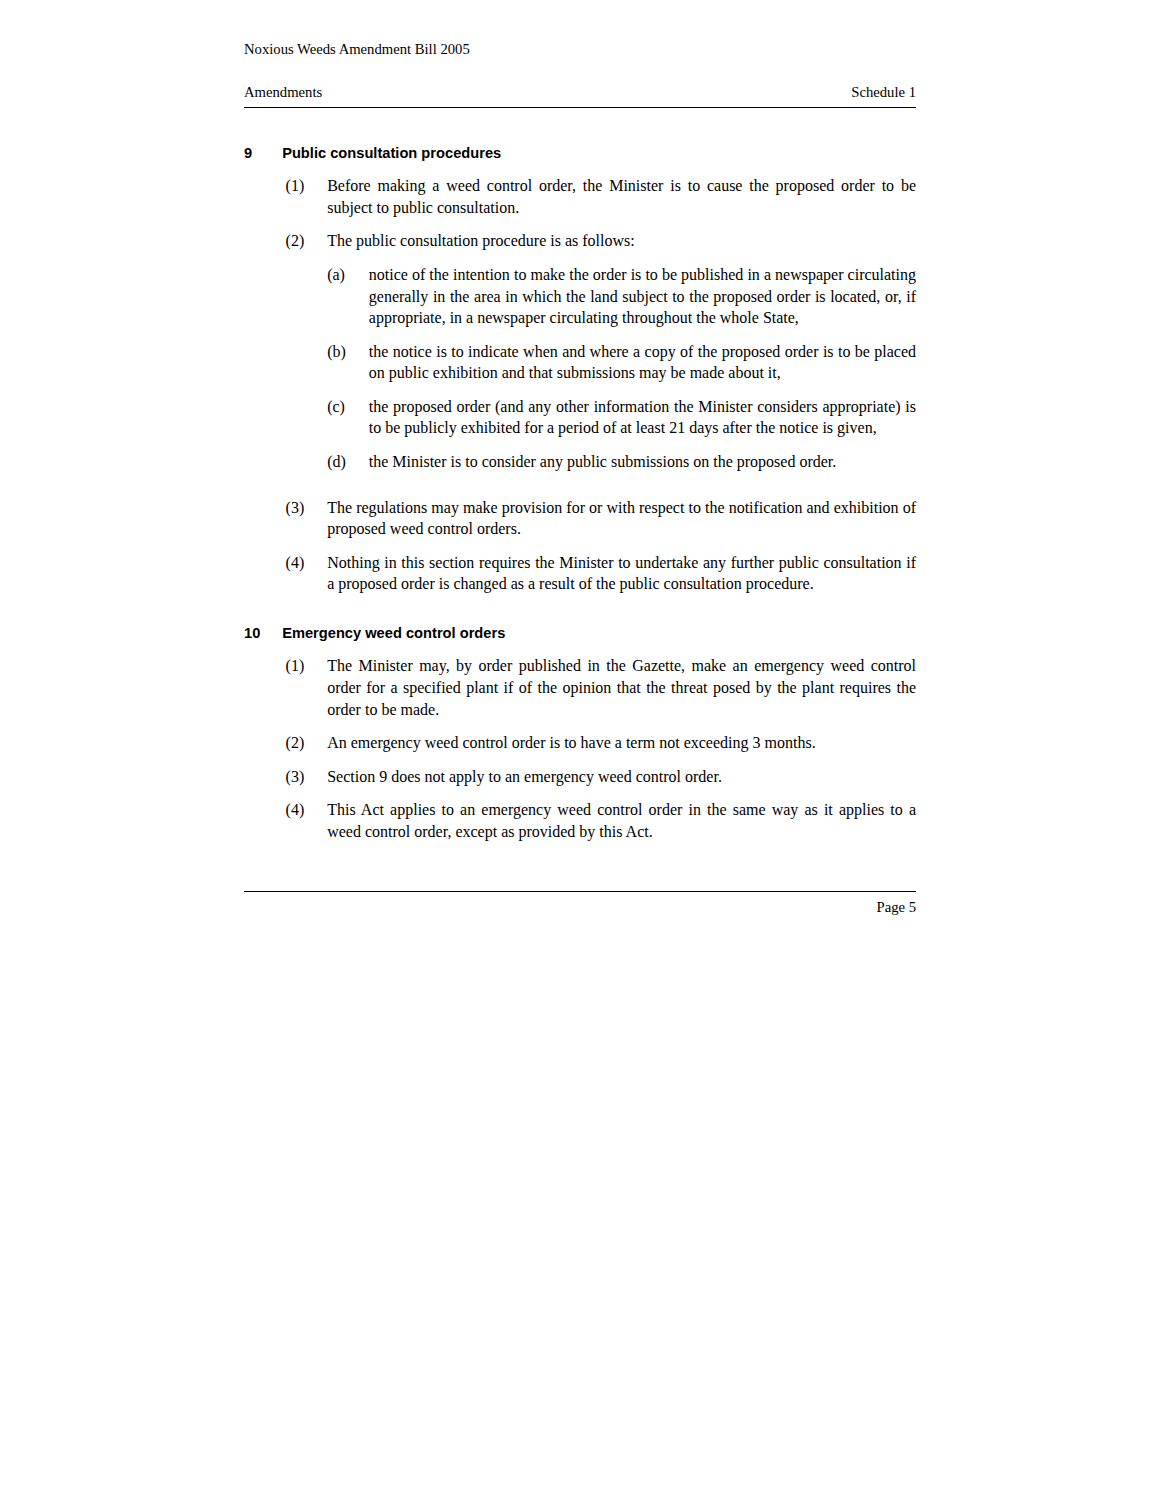Noxious Weeds Amendment Bill 2005
Amendments Schedule 1
9 Public consultation procedures
(1)
Before making a weed control order, the Minister is to cause the proposed order to be subject to public consultation.
(2)
The public consultation procedure is as follows:
(a) notice of the intention to make the order is to be published in a newspaper circulating generally in the area in which the land subject to the proposed order is located, or, if appropriate, in a newspaper circulating throughout the whole State,
(b) the notice is to indicate when and where a copy of the proposed order is to be placed on public exhibition and that submissions may be made about it,
(c) the proposed order (and any other information the Minister considers appropriate) is to be publicly exhibited for a period of at least 21 days after the notice is given,
(d) the Minister is to consider any public submissions on the proposed order.
(3)
The regulations may make provision for or with respect to the notification and exhibition of proposed weed control orders.
(4)
Nothing in this section requires the Minister to undertake any further public consultation if a proposed order is changed as a result of the public consultation procedure.
10 Emergency weed control orders
(1)
The Minister may, by order published in the Gazette, make an emergency weed control order for a specified plant if of the opinion that the threat posed by the plant requires the order to be made.
(2)
An emergency weed control order is to have a term not exceeding 3 months.
(3)
Section 9 does not apply to an emergency weed control order.
(4)
This Act applies to an emergency weed control order in the same way as it applies to a weed control order, except as provided by this Act.
Page 5